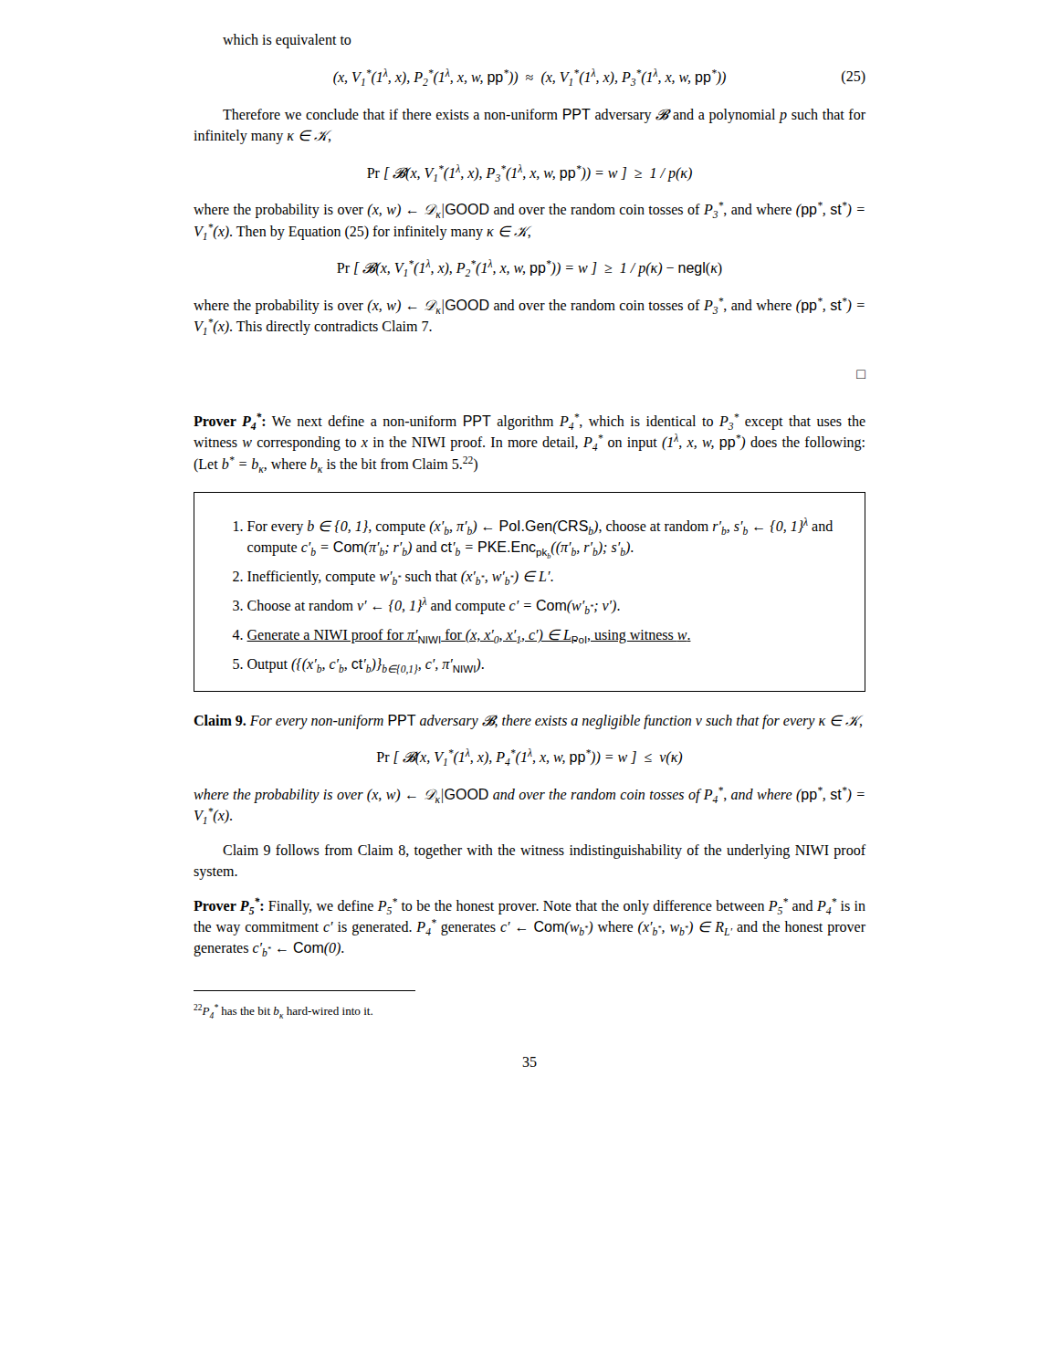which is equivalent to
(x, V1*(1λ, x), P2*(1λ, x, w, pp*)) ≈ (x, V1*(1λ, x), P3*(1λ, x, w, pp*)) (25)
Therefore we conclude that if there exists a non-uniform PPT adversary 𝓑 and a polynomial p such that for infinitely many κ ∈ 𝒦,
Pr [ 𝓑(x, V1*(1λ, x), P3*(1λ, x, w, pp*)) = w ] ≥ 1 / p(κ)
where the probability is over (x, w) ← 𝒟κ|GOOD and over the random coin tosses of P3*, and where (pp*, st*) = V1*(x). Then by Equation (25) for infinitely many κ ∈ 𝒦,
Pr [ 𝓑(x, V1*(1λ, x), P2*(1λ, x, w, pp*)) = w ] ≥ 1 / p(κ) − negl(κ)
where the probability is over (x, w) ← 𝒟κ|GOOD and over the random coin tosses of P3*, and where (pp*, st*) = V1*(x). This directly contradicts Claim 7.
□
Prover P4*: We next define a non-uniform PPT algorithm P4*, which is identical to P3* except that uses the witness w corresponding to x in the NIWI proof. In more detail, P4* on input (1λ, x, w, pp*) does the following: (Let b* = bκ, where bκ is the bit from Claim 5.22)
For every b ∈ {0, 1}, compute (x′b, π′b) ← PoI.Gen(CRSb), choose at random r′b, s′b ← {0, 1}λ and compute c′b = Com(π′b; r′b) and ct′b = PKE.Encpkb((π′b, r′b); s′b).
Inefficiently, compute w′b* such that (x′b*, w′b*) ∈ L′.
Choose at random v′ ← {0, 1}λ and compute c′ = Com(w′b*; v′).
Generate a NIWI proof for π′NIWI for (x, x′0, x′1, c′) ∈ LPoI, using witness w.
Output ({(x′b, c′b, ct′b)}b∈{0,1}, c′, π′NIWI).
Claim 9. For every non-uniform PPT adversary 𝓑, there exists a negligible function ν such that for every κ ∈ 𝒦,
Pr [ 𝓑(x, V1*(1λ, x), P4*(1λ, x, w, pp*)) = w ] ≤ ν(κ)
where the probability is over (x, w) ← 𝒟κ|GOOD and over the random coin tosses of P4*, and where (pp*, st*) = V1*(x).
Claim 9 follows from Claim 8, together with the witness indistinguishability of the underlying NIWI proof system.
Prover P5*: Finally, we define P5* to be the honest prover. Note that the only difference between P5* and P4* is in the way commitment c′ is generated. P4* generates c′ ← Com(wb*) where (x′b*, wb*) ∈ RL′ and the honest prover generates c′b* ← Com(0).
22P4* has the bit bκ hard-wired into it.
35